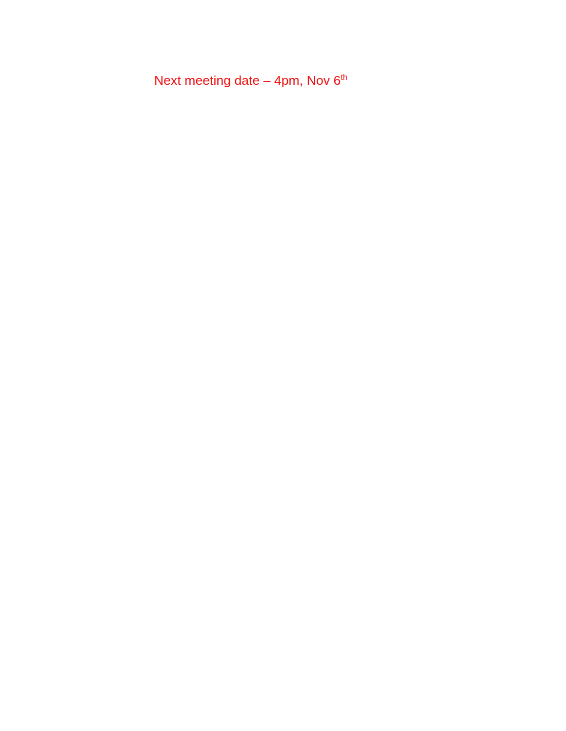Next meeting date – 4pm, Nov 6th